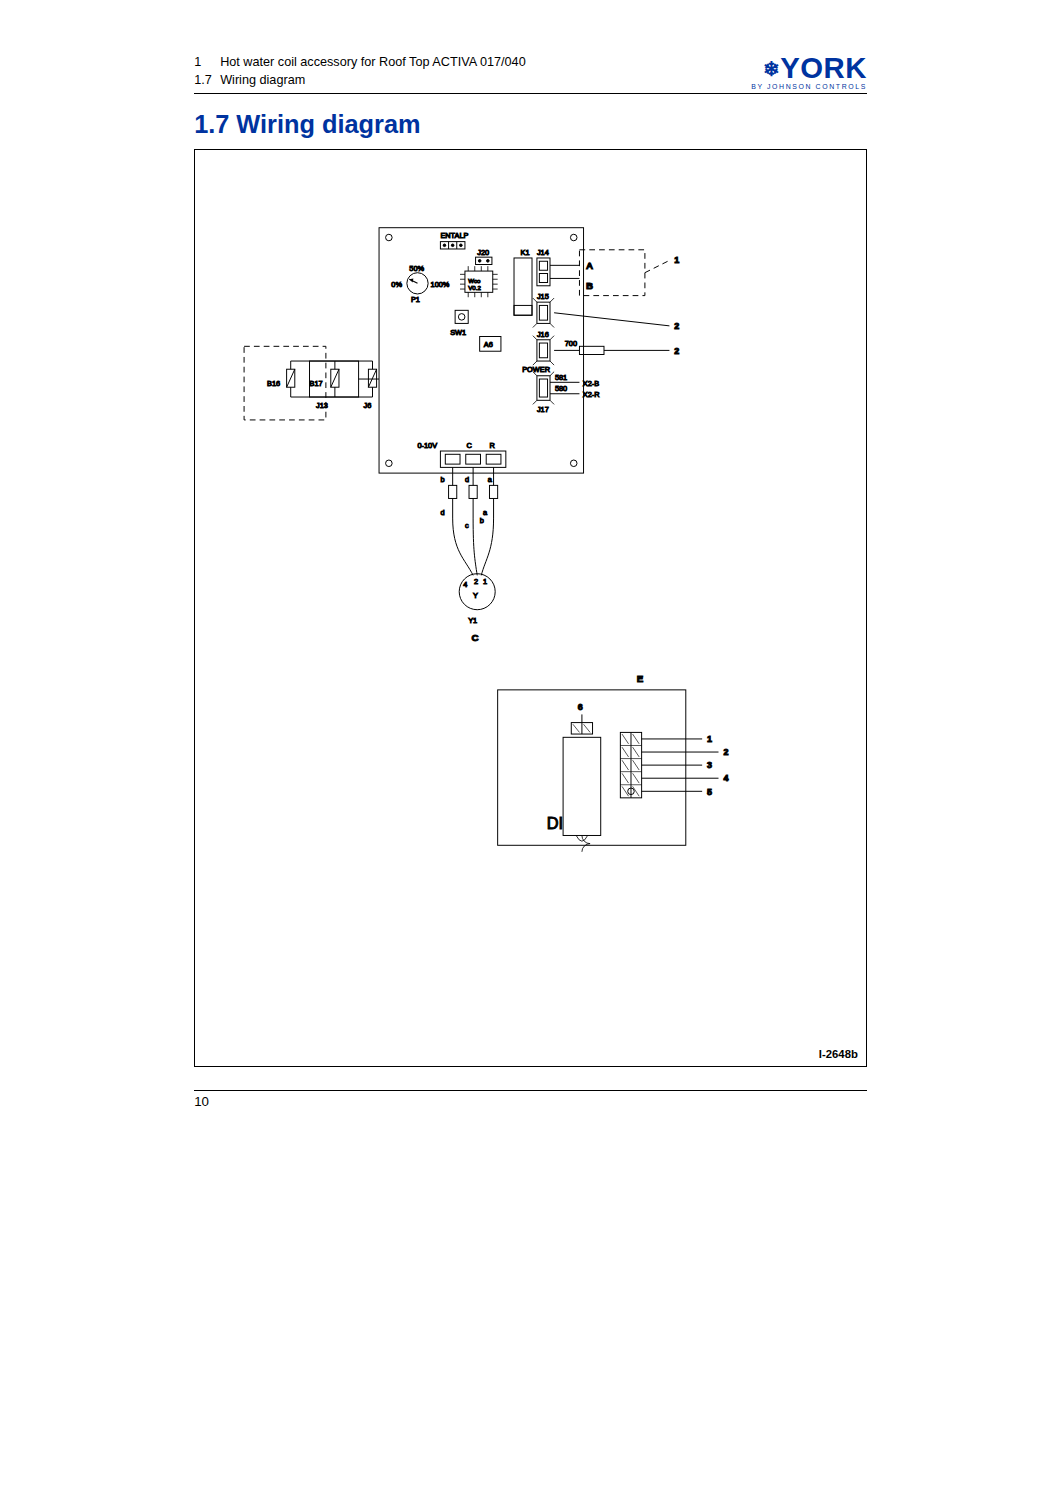1 Hot water coil accessory for Roof Top ACTIVA 017/040
1.7 Wiring diagram
❄YORK
BY JOHNSON CONTROLS
1.7 Wiring diagram
ENTALP J20 K1 50% 0% 100% P1 Wco V0.2 SW1 A6 J14 A B 1 J15 2 J16 700 2 POWER J17 581 580 X2-B X2-R B16 B17 J13 J6 0-10V C R b d a d a c b 4 2 1 Y Y1 C E 6 DI 1 2 3 4 5
I-2648b
10